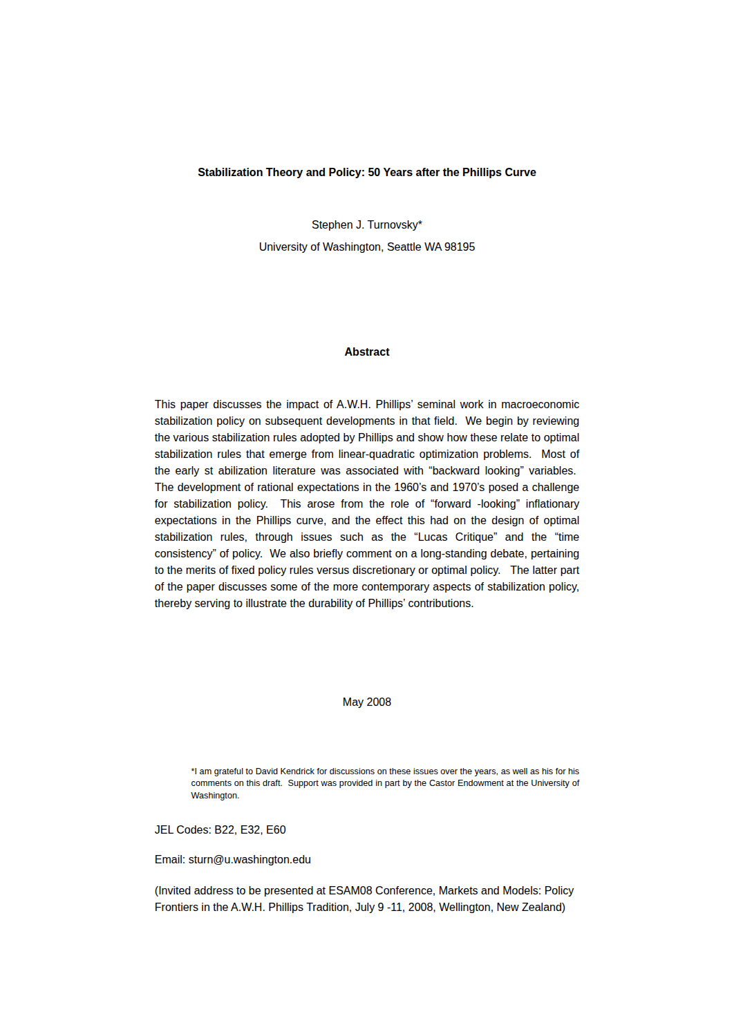Stabilization Theory and Policy: 50 Years after the Phillips Curve
Stephen J. Turnovsky*
University of Washington, Seattle WA 98195
Abstract
This paper discusses the impact of A.W.H. Phillips’ seminal work in macroeconomic stabilization policy on subsequent developments in that field. We begin by reviewing the various stabilization rules adopted by Phillips and show how these relate to optimal stabilization rules that emerge from linear-quadratic optimization problems. Most of the early st abilization literature was associated with “backward looking” variables. The development of rational expectations in the 1960’s and 1970’s posed a challenge for stabilization policy. This arose from the role of “forward -looking” inflationary expectations in the Phillips curve, and the effect this had on the design of optimal stabilization rules, through issues such as the “Lucas Critique” and the “time consistency” of policy. We also briefly comment on a long-standing debate, pertaining to the merits of fixed policy rules versus discretionary or optimal policy. The latter part of the paper discusses some of the more contemporary aspects of stabilization policy, thereby serving to illustrate the durability of Phillips’ contributions.
May 2008
*I am grateful to David Kendrick for discussions on these issues over the years, as well as his for his comments on this draft. Support was provided in part by the Castor Endowment at the University of Washington.
JEL Codes: B22, E32, E60
Email: sturn@u.washington.edu
(Invited address to be presented at ESAM08 Conference, Markets and Models: Policy Frontiers in the A.W.H. Phillips Tradition, July 9 -11, 2008, Wellington, New Zealand)